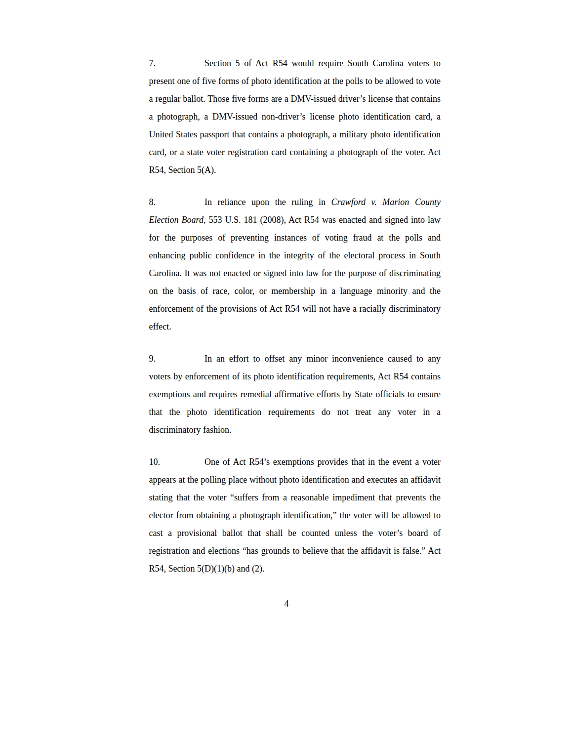7. Section 5 of Act R54 would require South Carolina voters to present one of five forms of photo identification at the polls to be allowed to vote a regular ballot. Those five forms are a DMV-issued driver’s license that contains a photograph, a DMV-issued non-driver’s license photo identification card, a United States passport that contains a photograph, a military photo identification card, or a state voter registration card containing a photograph of the voter. Act R54, Section 5(A).
8. In reliance upon the ruling in Crawford v. Marion County Election Board, 553 U.S. 181 (2008), Act R54 was enacted and signed into law for the purposes of preventing instances of voting fraud at the polls and enhancing public confidence in the integrity of the electoral process in South Carolina. It was not enacted or signed into law for the purpose of discriminating on the basis of race, color, or membership in a language minority and the enforcement of the provisions of Act R54 will not have a racially discriminatory effect.
9. In an effort to offset any minor inconvenience caused to any voters by enforcement of its photo identification requirements, Act R54 contains exemptions and requires remedial affirmative efforts by State officials to ensure that the photo identification requirements do not treat any voter in a discriminatory fashion.
10. One of Act R54’s exemptions provides that in the event a voter appears at the polling place without photo identification and executes an affidavit stating that the voter “suffers from a reasonable impediment that prevents the elector from obtaining a photograph identification,” the voter will be allowed to cast a provisional ballot that shall be counted unless the voter’s board of registration and elections “has grounds to believe that the affidavit is false.” Act R54, Section 5(D)(1)(b) and (2).
4